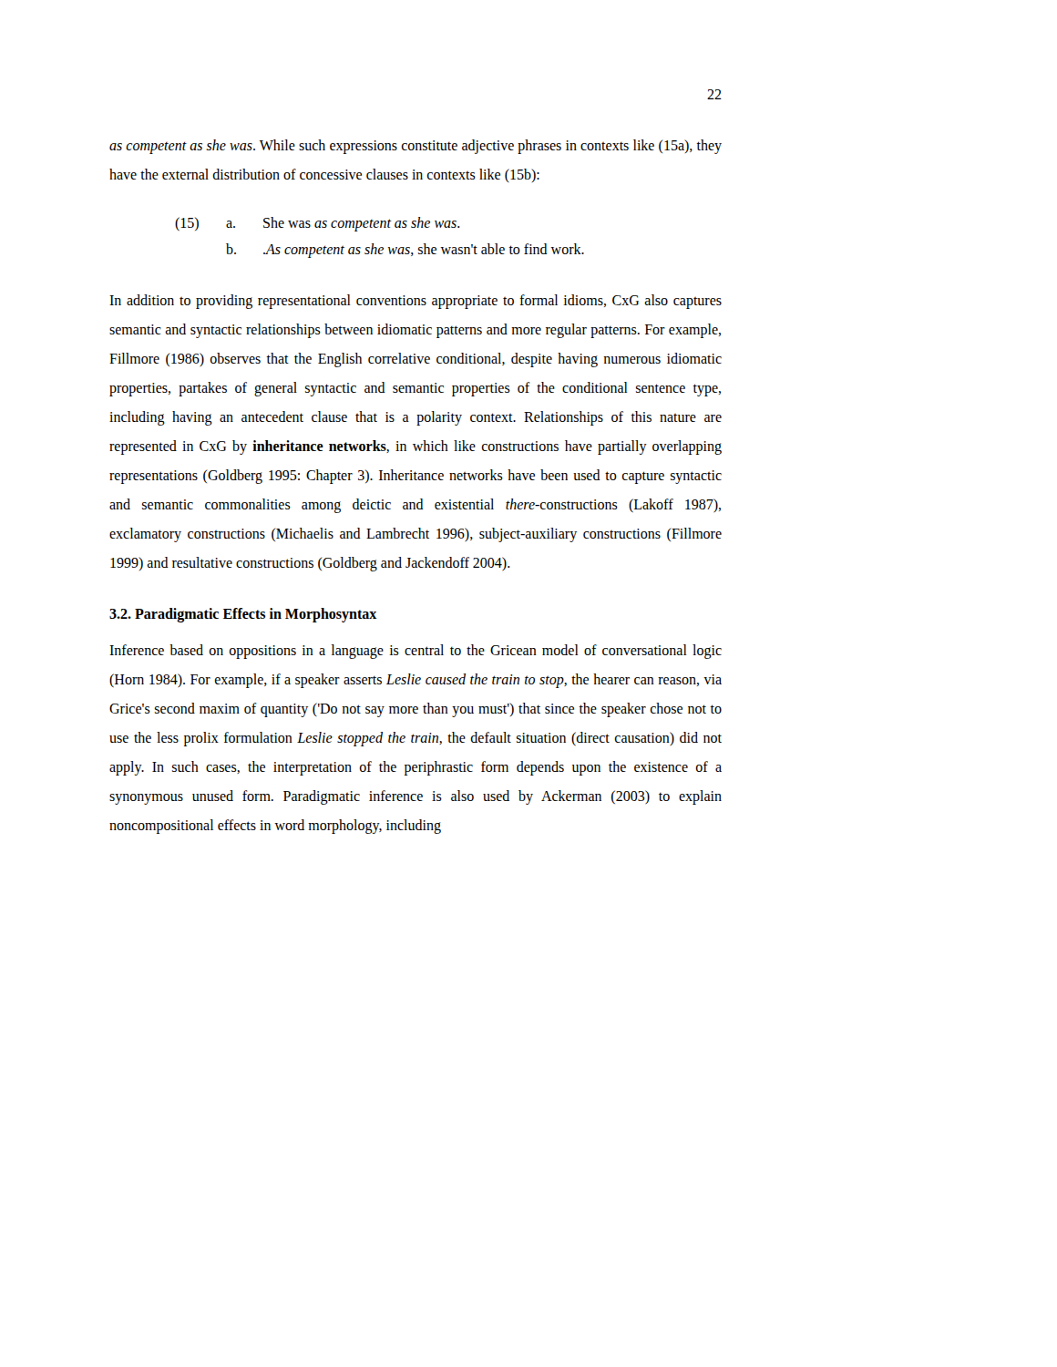22
as competent as she was. While such expressions constitute adjective phrases in contexts like (15a), they have the external distribution of concessive clauses in contexts like (15b):
| (15) | a. | She was as competent as she was . |
| | b. | . As competent as she was , she wasn't able to find work. |
In addition to providing representational conventions appropriate to formal idioms, CxG also captures semantic and syntactic relationships between idiomatic patterns and more regular patterns. For example, Fillmore (1986) observes that the English correlative conditional, despite having numerous idiomatic properties, partakes of general syntactic and semantic properties of the conditional sentence type, including having an antecedent clause that is a polarity context. Relationships of this nature are represented in CxG by inheritance networks, in which like constructions have partially overlapping representations (Goldberg 1995: Chapter 3). Inheritance networks have been used to capture syntactic and semantic commonalities among deictic and existential there-constructions (Lakoff 1987), exclamatory constructions (Michaelis and Lambrecht 1996), subject-auxiliary constructions (Fillmore 1999) and resultative constructions (Goldberg and Jackendoff 2004).
3.2. Paradigmatic Effects in Morphosyntax
Inference based on oppositions in a language is central to the Gricean model of conversational logic (Horn 1984). For example, if a speaker asserts Leslie caused the train to stop, the hearer can reason, via Grice's second maxim of quantity ('Do not say more than you must') that since the speaker chose not to use the less prolix formulation Leslie stopped the train, the default situation (direct causation) did not apply. In such cases, the interpretation of the periphrastic form depends upon the existence of a synonymous unused form. Paradigmatic inference is also used by Ackerman (2003) to explain noncompositional effects in word morphology, including